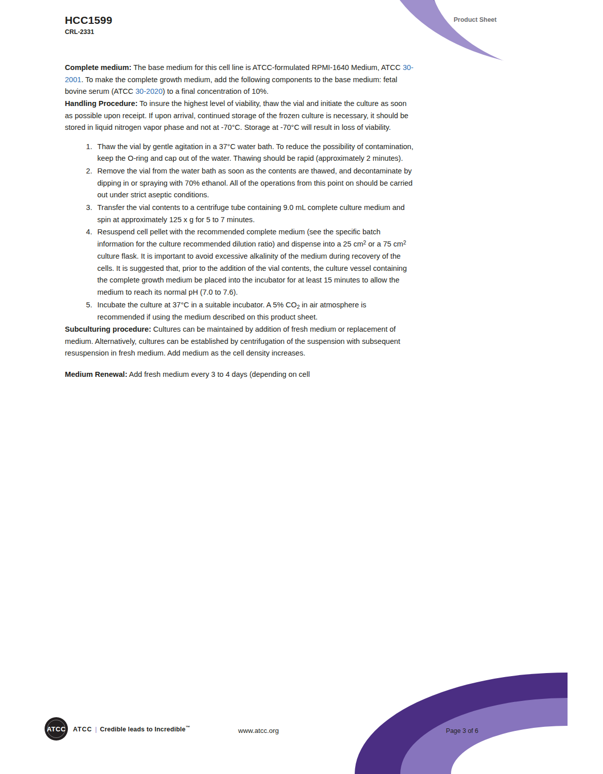HCC1599
CRL-2331
Product Sheet
Complete medium: The base medium for this cell line is ATCC-formulated RPMI-1640 Medium, ATCC 30-2001. To make the complete growth medium, add the following components to the base medium: fetal bovine serum (ATCC 30-2020) to a final concentration of 10%.
Handling Procedure: To insure the highest level of viability, thaw the vial and initiate the culture as soon as possible upon receipt. If upon arrival, continued storage of the frozen culture is necessary, it should be stored in liquid nitrogen vapor phase and not at -70°C. Storage at -70°C will result in loss of viability.
Thaw the vial by gentle agitation in a 37°C water bath. To reduce the possibility of contamination, keep the O-ring and cap out of the water. Thawing should be rapid (approximately 2 minutes).
Remove the vial from the water bath as soon as the contents are thawed, and decontaminate by dipping in or spraying with 70% ethanol. All of the operations from this point on should be carried out under strict aseptic conditions.
Transfer the vial contents to a centrifuge tube containing 9.0 mL complete culture medium and spin at approximately 125 x g for 5 to 7 minutes.
Resuspend cell pellet with the recommended complete medium (see the specific batch information for the culture recommended dilution ratio) and dispense into a 25 cm2 or a 75 cm2 culture flask. It is important to avoid excessive alkalinity of the medium during recovery of the cells. It is suggested that, prior to the addition of the vial contents, the culture vessel containing the complete growth medium be placed into the incubator for at least 15 minutes to allow the medium to reach its normal pH (7.0 to 7.6).
Incubate the culture at 37°C in a suitable incubator. A 5% CO2 in air atmosphere is recommended if using the medium described on this product sheet.
Subculturing procedure: Cultures can be maintained by addition of fresh medium or replacement of medium. Alternatively, cultures can be established by centrifugation of the suspension with subsequent resuspension in fresh medium. Add medium as the cell density increases.
Medium Renewal: Add fresh medium every 3 to 4 days (depending on cell
ATCC
ATCC|Credible leads to Incredible™
www.atcc.org
Page 3 of 6